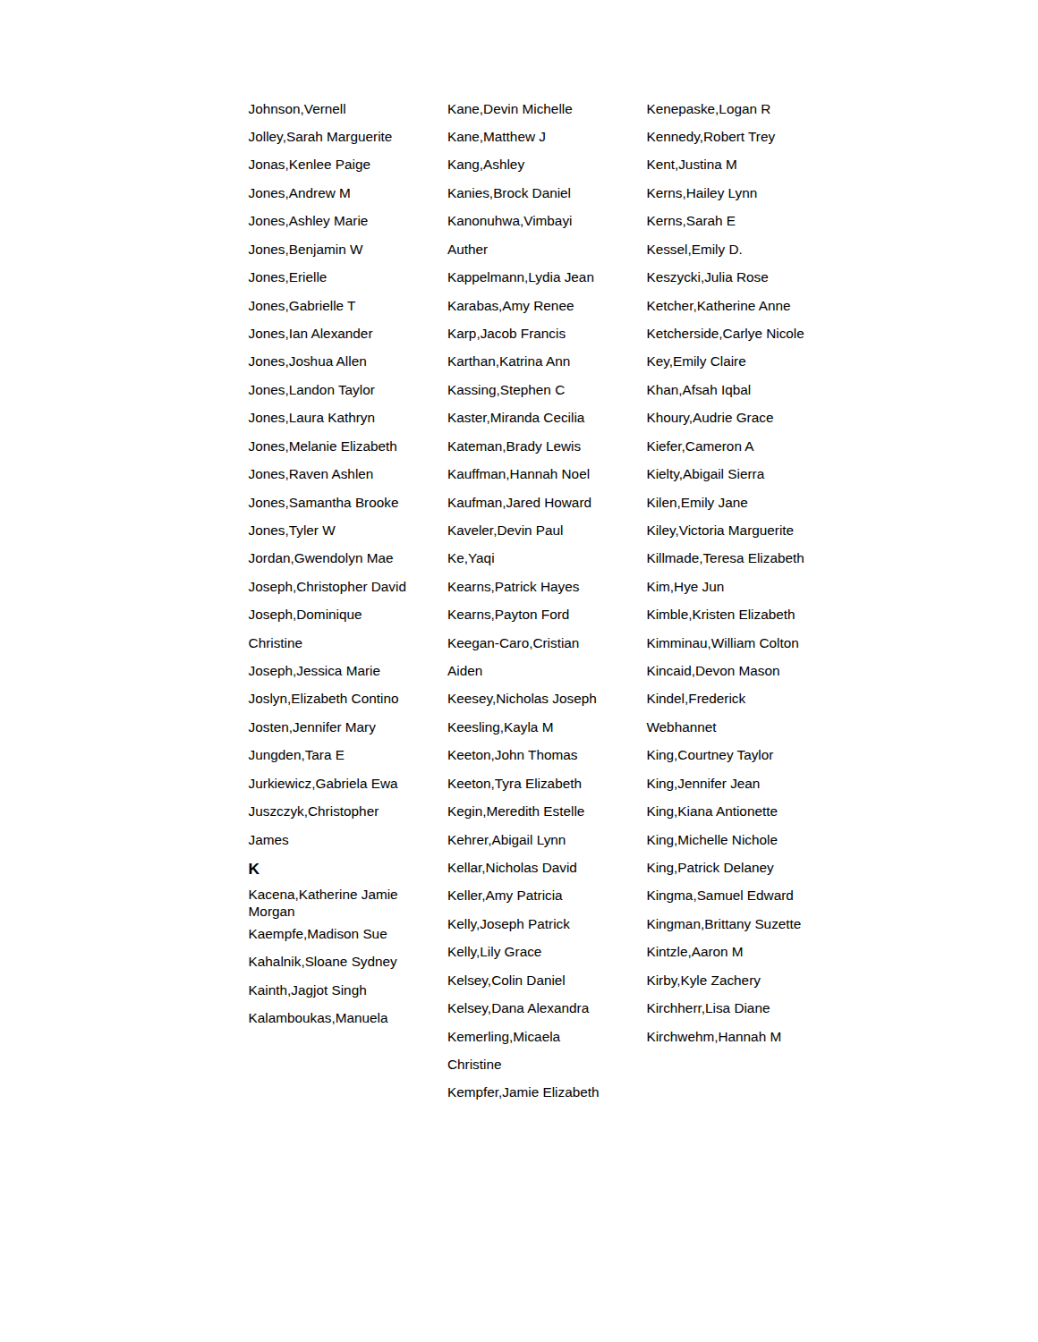Johnson,Vernell
Jolley,Sarah Marguerite
Jonas,Kenlee Paige
Jones,Andrew M
Jones,Ashley Marie
Jones,Benjamin W
Jones,Erielle
Jones,Gabrielle T
Jones,Ian Alexander
Jones,Joshua Allen
Jones,Landon Taylor
Jones,Laura Kathryn
Jones,Melanie Elizabeth
Jones,Raven Ashlen
Jones,Samantha Brooke
Jones,Tyler W
Jordan,Gwendolyn Mae
Joseph,Christopher David
Joseph,Dominique Christine
Joseph,Jessica Marie
Joslyn,Elizabeth Contino
Josten,Jennifer Mary
Jungden,Tara E
Jurkiewicz,Gabriela Ewa
Juszczyk,Christopher James
K
Kacena,Katherine Jamie
Morgan
Kaempfe,Madison Sue
Kahalnik,Sloane Sydney
Kainth,Jagjot Singh
Kalamboukas,Manuela
Kane,Devin Michelle
Kane,Matthew J
Kang,Ashley
Kanies,Brock Daniel
Kanonuhwa,Vimbayi Auther
Kappelmann,Lydia Jean
Karabas,Amy Renee
Karp,Jacob Francis
Karthan,Katrina Ann
Kassing,Stephen C
Kaster,Miranda Cecilia
Kateman,Brady Lewis
Kauffman,Hannah Noel
Kaufman,Jared Howard
Kaveler,Devin Paul
Ke,Yaqi
Kearns,Patrick Hayes
Kearns,Payton Ford
Keegan-Caro,Cristian Aiden
Keesey,Nicholas Joseph
Keesling,Kayla M
Keeton,John Thomas
Keeton,Tyra Elizabeth
Kegin,Meredith Estelle
Kehrer,Abigail Lynn
Kellar,Nicholas David
Keller,Amy Patricia
Kelly,Joseph Patrick
Kelly,Lily Grace
Kelsey,Colin Daniel
Kelsey,Dana Alexandra
Kemerling,Micaela Christine
Kempfer,Jamie Elizabeth
Kenepaske,Logan R
Kennedy,Robert Trey
Kent,Justina M
Kerns,Hailey Lynn
Kerns,Sarah E
Kessel,Emily D.
Keszycki,Julia Rose
Ketcher,Katherine Anne
Ketcherside,Carlye Nicole
Key,Emily Claire
Khan,Afsah Iqbal
Khoury,Audrie Grace
Kiefer,Cameron A
Kielty,Abigail Sierra
Kilen,Emily Jane
Kiley,Victoria Marguerite
Killmade,Teresa Elizabeth
Kim,Hye Jun
Kimble,Kristen Elizabeth
Kimminau,William Colton
Kincaid,Devon Mason
Kindel,Frederick Webhannet
King,Courtney Taylor
King,Jennifer Jean
King,Kiana Antionette
King,Michelle Nichole
King,Patrick Delaney
Kingma,Samuel Edward
Kingman,Brittany Suzette
Kintzle,Aaron M
Kirby,Kyle Zachery
Kirchherr,Lisa Diane
Kirchwehm,Hannah M